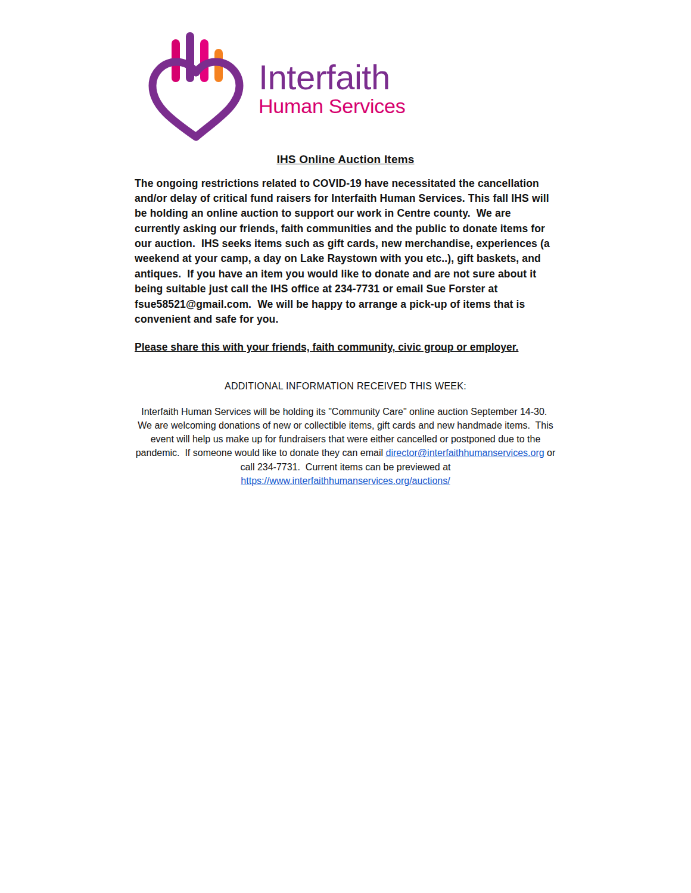Interfaith Human Services
IHS Online Auction Items
The ongoing restrictions related to COVID-19 have necessitated the cancellation and/or delay of critical fund raisers for Interfaith Human Services. This fall IHS will be holding an online auction to support our work in Centre county. We are currently asking our friends, faith communities and the public to donate items for our auction. IHS seeks items such as gift cards, new merchandise, experiences (a weekend at your camp, a day on Lake Raystown with you etc..), gift baskets, and antiques. If you have an item you would like to donate and are not sure about it being suitable just call the IHS office at 234-7731 or email Sue Forster at fsue58521@gmail.com. We will be happy to arrange a pick-up of items that is convenient and safe for you.
Please share this with your friends, faith community, civic group or employer.
ADDITIONAL INFORMATION RECEIVED THIS WEEK:
Interfaith Human Services will be holding its "Community Care" online auction September 14-30. We are welcoming donations of new or collectible items, gift cards and new handmade items. This event will help us make up for fundraisers that were either cancelled or postponed due to the pandemic. If someone would like to donate they can email director@interfaithhumanservices.org or call 234-7731. Current items can be previewed at https://www.interfaithhumanservices.org/auctions/